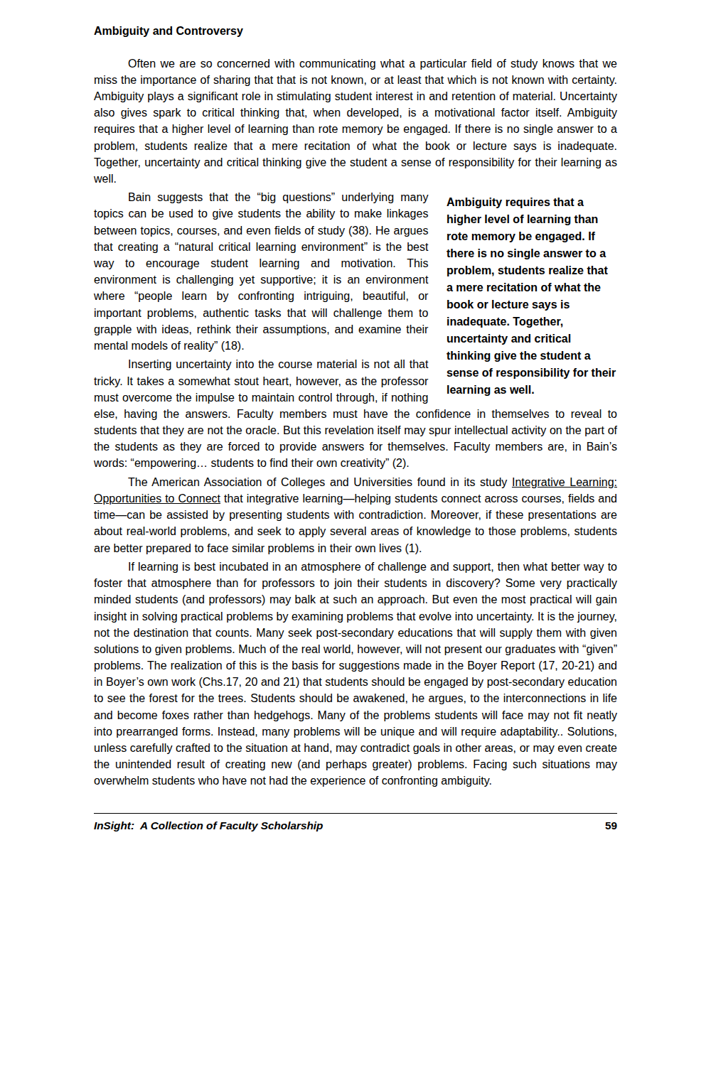Ambiguity and Controversy
Often we are so concerned with communicating what a particular field of study knows that we miss the importance of sharing that that is not known, or at least that which is not known with certainty. Ambiguity plays a significant role in stimulating student interest in and retention of material. Uncertainty also gives spark to critical thinking that, when developed, is a motivational factor itself. Ambiguity requires that a higher level of learning than rote memory be engaged. If there is no single answer to a problem, students realize that a mere recitation of what the book or lecture says is inadequate. Together, uncertainty and critical thinking give the student a sense of responsibility for their learning as well.
Ambiguity requires that a higher level of learning than rote memory be engaged. If there is no single answer to a problem, students realize that a mere recitation of what the book or lecture says is inadequate. Together, uncertainty and critical thinking give the student a sense of responsibility for their learning as well.
Bain suggests that the “big questions” underlying many topics can be used to give students the ability to make linkages between topics, courses, and even fields of study (38). He argues that creating a “natural critical learning environment” is the best way to encourage student learning and motivation. This environment is challenging yet supportive; it is an environment where “people learn by confronting intriguing, beautiful, or important problems, authentic tasks that will challenge them to grapple with ideas, rethink their assumptions, and examine their mental models of reality” (18).
Inserting uncertainty into the course material is not all that tricky. It takes a somewhat stout heart, however, as the professor must overcome the impulse to maintain control through, if nothing else, having the answers. Faculty members must have the confidence in themselves to reveal to students that they are not the oracle. But this revelation itself may spur intellectual activity on the part of the students as they are forced to provide answers for themselves. Faculty members are, in Bain’s words: “empowering… students to find their own creativity” (2).
The American Association of Colleges and Universities found in its study Integrative Learning: Opportunities to Connect that integrative learning—helping students connect across courses, fields and time—can be assisted by presenting students with contradiction. Moreover, if these presentations are about real-world problems, and seek to apply several areas of knowledge to those problems, students are better prepared to face similar problems in their own lives (1).
If learning is best incubated in an atmosphere of challenge and support, then what better way to foster that atmosphere than for professors to join their students in discovery? Some very practically minded students (and professors) may balk at such an approach. But even the most practical will gain insight in solving practical problems by examining problems that evolve into uncertainty. It is the journey, not the destination that counts. Many seek post-secondary educations that will supply them with given solutions to given problems. Much of the real world, however, will not present our graduates with “given” problems. The realization of this is the basis for suggestions made in the Boyer Report (17, 20-21) and in Boyer’s own work (Chs.17, 20 and 21) that students should be engaged by post-secondary education to see the forest for the trees. Students should be awakened, he argues, to the interconnections in life and become foxes rather than hedgehogs. Many of the problems students will face may not fit neatly into prearranged forms. Instead, many problems will be unique and will require adaptability.. Solutions, unless carefully crafted to the situation at hand, may contradict goals in other areas, or may even create the unintended result of creating new (and perhaps greater) problems. Facing such situations may overwhelm students who have not had the experience of confronting ambiguity.
InSight: A Collection of Faculty Scholarship 59